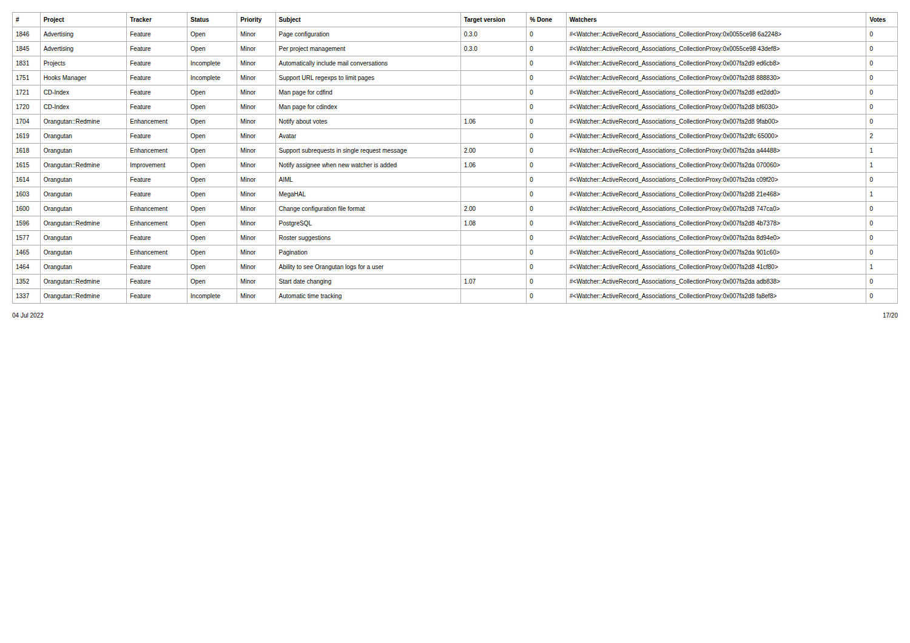| # | Project | Tracker | Status | Priority | Subject | Target version | % Done | Watchers | Votes |
| --- | --- | --- | --- | --- | --- | --- | --- | --- | --- |
| 1846 | Advertising | Feature | Open | Minor | Page configuration | 0.3.0 | 0 | #<Watcher::ActiveRecord_Associations_CollectionProxy:0x0055ce98 6a2248> | 0 |
| 1845 | Advertising | Feature | Open | Minor | Per project management | 0.3.0 | 0 | #<Watcher::ActiveRecord_Associations_CollectionProxy:0x0055ce98 43def8> | 0 |
| 1831 | Projects | Feature | Incomplete | Minor | Automatically include mail conversations | | 0 | #<Watcher::ActiveRecord_Associations_CollectionProxy:0x007fa2d9 ed6cb8> | 0 |
| 1751 | Hooks Manager | Feature | Incomplete | Minor | Support URL regexps to limit pages | | 0 | #<Watcher::ActiveRecord_Associations_CollectionProxy:0x007fa2d8 888830> | 0 |
| 1721 | CD-Index | Feature | Open | Minor | Man page for cdfind | | 0 | #<Watcher::ActiveRecord_Associations_CollectionProxy:0x007fa2d8 ed2dd0> | 0 |
| 1720 | CD-Index | Feature | Open | Minor | Man page for cdindex | | 0 | #<Watcher::ActiveRecord_Associations_CollectionProxy:0x007fa2d8 bf6030> | 0 |
| 1704 | Orangutan::Redmine | Enhancement | Open | Minor | Notify about votes | 1.06 | 0 | #<Watcher::ActiveRecord_Associations_CollectionProxy:0x007fa2d8 9fab00> | 0 |
| 1619 | Orangutan | Feature | Open | Minor | Avatar | | 0 | #<Watcher::ActiveRecord_Associations_CollectionProxy:0x007fa2dfc 65000> | 2 |
| 1618 | Orangutan | Enhancement | Open | Minor | Support subrequests in single request message | 2.00 | 0 | #<Watcher::ActiveRecord_Associations_CollectionProxy:0x007fa2da a44488> | 1 |
| 1615 | Orangutan::Redmine | Improvement | Open | Minor | Notify assignee when new watcher is added | 1.06 | 0 | #<Watcher::ActiveRecord_Associations_CollectionProxy:0x007fa2da 070060> | 1 |
| 1614 | Orangutan | Feature | Open | Minor | AIML | | 0 | #<Watcher::ActiveRecord_Associations_CollectionProxy:0x007fa2da c09f20> | 0 |
| 1603 | Orangutan | Feature | Open | Minor | MegaHAL | | 0 | #<Watcher::ActiveRecord_Associations_CollectionProxy:0x007fa2d8 21e468> | 1 |
| 1600 | Orangutan | Enhancement | Open | Minor | Change configuration file format | 2.00 | 0 | #<Watcher::ActiveRecord_Associations_CollectionProxy:0x007fa2d8 747ca0> | 0 |
| 1596 | Orangutan::Redmine | Enhancement | Open | Minor | PostgreSQL | 1.08 | 0 | #<Watcher::ActiveRecord_Associations_CollectionProxy:0x007fa2d8 4b7378> | 0 |
| 1577 | Orangutan | Feature | Open | Minor | Roster suggestions | | 0 | #<Watcher::ActiveRecord_Associations_CollectionProxy:0x007fa2da 8d94e0> | 0 |
| 1465 | Orangutan | Enhancement | Open | Minor | Pagination | | 0 | #<Watcher::ActiveRecord_Associations_CollectionProxy:0x007fa2da 901c60> | 0 |
| 1464 | Orangutan | Feature | Open | Minor | Ability to see Orangutan logs for a user | | 0 | #<Watcher::ActiveRecord_Associations_CollectionProxy:0x007fa2d8 41cf80> | 1 |
| 1352 | Orangutan::Redmine | Feature | Open | Minor | Start date changing | 1.07 | 0 | #<Watcher::ActiveRecord_Associations_CollectionProxy:0x007fa2da adb838> | 0 |
| 1337 | Orangutan::Redmine | Feature | Incomplete | Minor | Automatic time tracking | | 0 | #<Watcher::ActiveRecord_Associations_CollectionProxy:0x007fa2d8 fa8ef8> | 0 |
04 Jul 2022 17/20